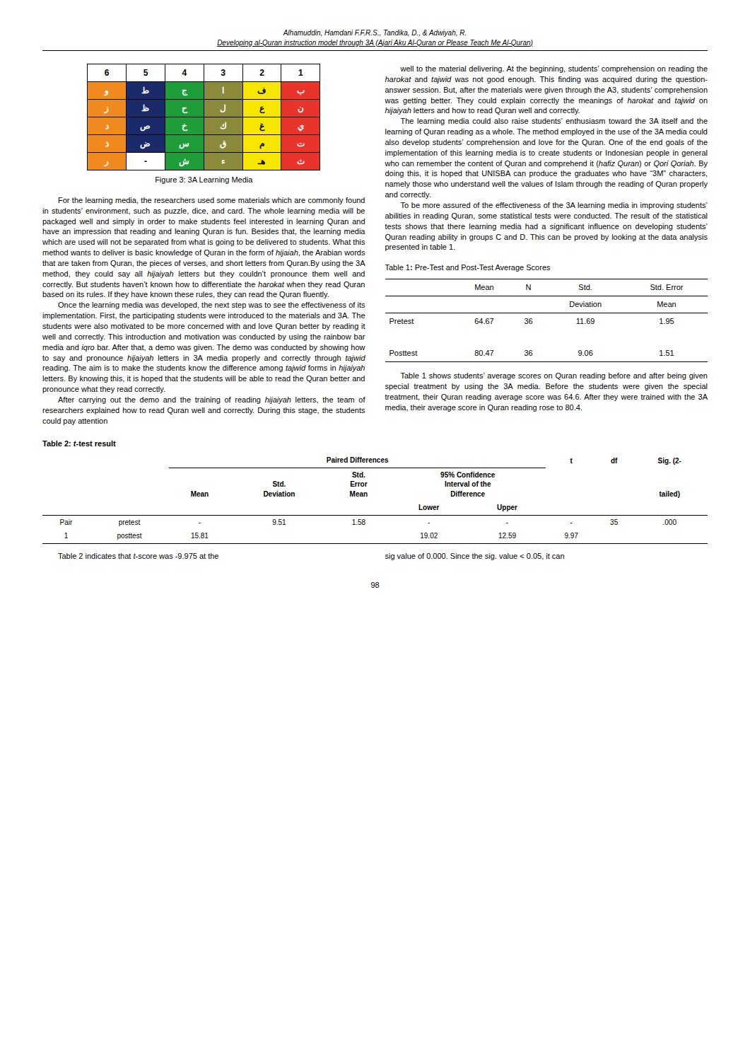Alhamuddin, Hamdani F.F.R.S., Tandika, D., & Adwiyah, R.
Developing al-Quran instruction model through 3A (Ajari Aku Al-Quran or Please Teach Me Al-Quran)
| 6 | 5 | 4 | 3 | 2 | 1 |
| --- | --- | --- | --- | --- | --- |
| و | ط | ج | ا | ف | ب |
| ز | ظ | ح | ل | ع | ن |
| د | ص | خ | ك | غ | ي |
| ذ | ض | س | ق | م | ت |
| ر | - | ش | ء | هـ | ث |
Figure 3: 3A Learning Media
For the learning media, the researchers used some materials which are commonly found in students’ environment, such as puzzle, dice, and card. The whole learning media will be packaged well and simply in order to make students feel interested in learning Quran and have an impression that reading and leaning Quran is fun. Besides that, the learning media which are used will not be separated from what is going to be delivered to students. What this method wants to deliver is basic knowledge of Quran in the form of hijaiah, the Arabian words that are taken from Quran, the pieces of verses, and short letters from Quran.By using the 3A method, they could say all hijaiyah letters but they couldn’t pronounce them well and correctly. But students haven’t known how to differentiate the harokat when they read Quran based on its rules. If they have known these rules, they can read the Quran fluently.
Once the learning media was developed, the next step was to see the effectiveness of its implementation. First, the participating students were introduced to the materials and 3A. The students were also motivated to be more concerned with and love Quran better by reading it well and correctly. This introduction and motivation was conducted by using the rainbow bar media and iqro bar. After that, a demo was given. The demo was conducted by showing how to say and pronounce hijaiyah letters in 3A media properly and correctly through tajwid reading. The aim is to make the students know the difference among tajwid forms in hijaiyah letters. By knowing this, it is hoped that the students will be able to read the Quran better and pronounce what they read correctly.
After carrying out the demo and the training of reading hijaiyah letters, the team of researchers explained how to read Quran well and correctly. During this stage, the students could pay attention
well to the material delivering. At the beginning, students’ comprehension on reading the harokat and tajwid was not good enough. This finding was acquired during the question-answer session. But, after the materials were given through the A3, students’ comprehension was getting better. They could explain correctly the meanings of harokat and tajwid on hijaiyah letters and how to read Quran well and correctly.
The learning media could also raise students’ enthusiasm toward the 3A itself and the learning of Quran reading as a whole. The method employed in the use of the 3A media could also develop students’ comprehension and love for the Quran. One of the end goals of the implementation of this learning media is to create students or Indonesian people in general who can remember the content of Quran and comprehend it (hafiz Quran) or Qori Qoriah. By doing this, it is hoped that UNISBA can produce the graduates who have “3M” characters, namely those who understand well the values of Islam through the reading of Quran properly and correctly.
To be more assured of the effectiveness of the 3A learning media in improving students’ abilities in reading Quran, some statistical tests were conducted. The result of the statistical tests shows that there learning media had a significant influence on developing students’ Quran reading ability in groups C and D. This can be proved by looking at the data analysis presented in table 1.
Table 1: Pre-Test and Post-Test Average Scores
| | Mean | N | Std. | Std. Error |
| --- | --- | --- | --- | --- |
| | | | Deviation | Mean |
| Pretest | 64.67 | 36 | 11.69 | 1.95 |
| Posttest | 80.47 | 36 | 9.06 | 1.51 |
Table 1 shows students’ average scores on Quran reading before and after being given special treatment by using the 3A media. Before the students were given the special treatment, their Quran reading average score was 64.6. After they were trained with the 3A media, their average score in Quran reading rose to 80.4.
Table 2: t-test result
| | Paired Differences | t | df | Sig. (2- |
| --- | --- | --- | --- | --- |
| | Mean | Std. Deviation | Std. Error Mean | 95% Confidence Interval of the Difference | | | tailed) |
| | | | | Lower | Upper | | | |
| Pair | pretest | - | 9.51 | 1.58 | - | - | - | 35 | .000 |
| 1 | posttest | 15.81 | | | 19.02 | 12.59 | 9.97 | | |
Table 2 indicates that t-score was -9.975 at the
sig value of 0.000. Since the sig. value < 0.05, it can
98